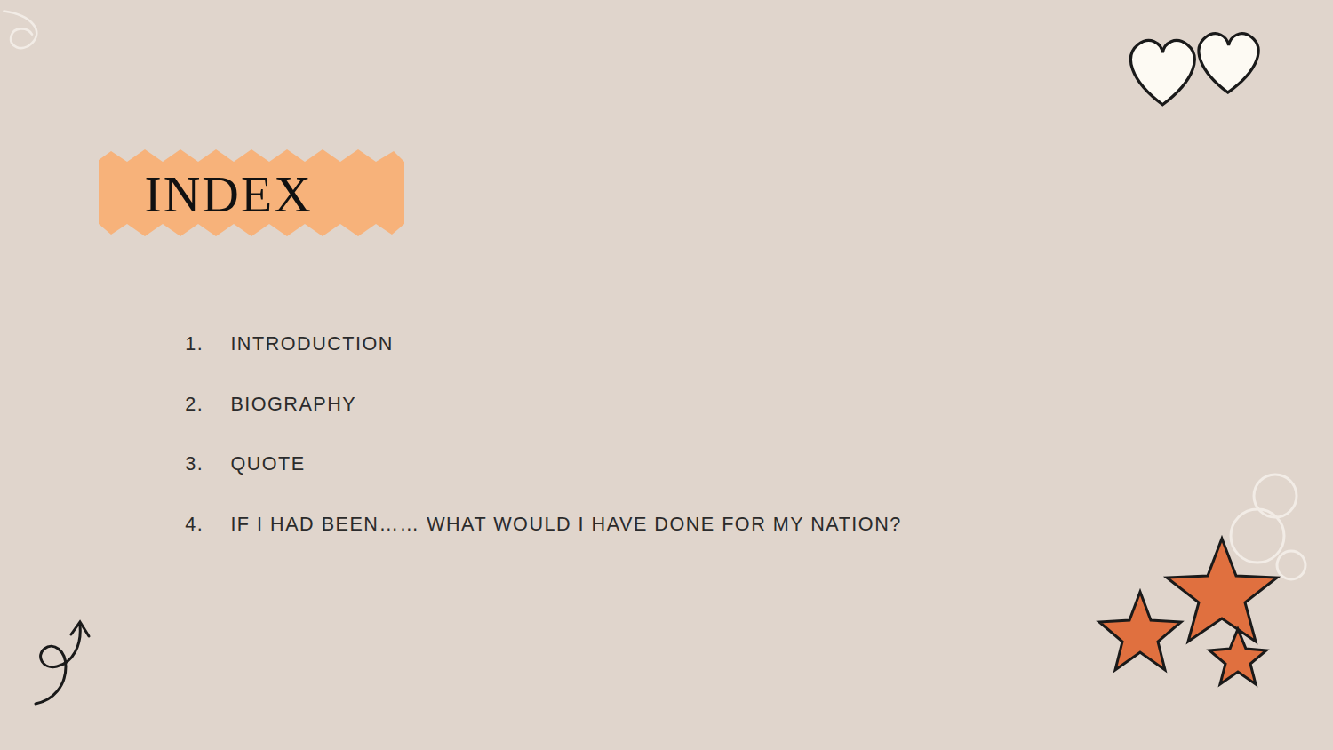INDEX
INTRODUCTION
BIOGRAPHY
QUOTE
IF I HAD BEEN…… WHAT WOULD I HAVE DONE FOR MY NATION?